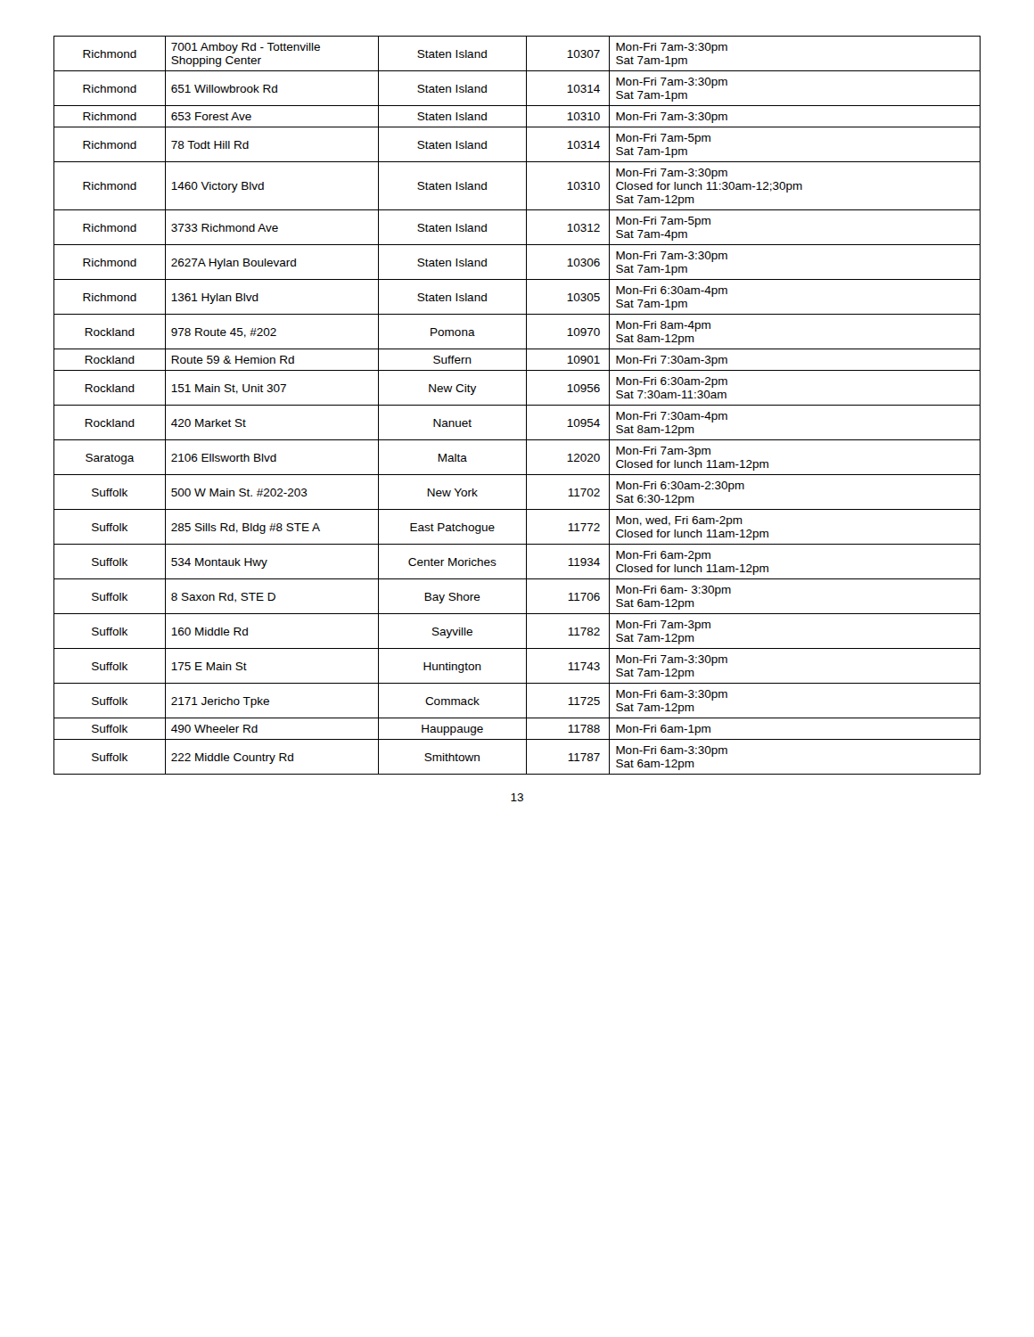| Richmond | 7001 Amboy Rd - Tottenville Shopping Center | Staten Island | 10307 | Mon-Fri 7am-3:30pm Sat 7am-1pm |
| Richmond | 651 Willowbrook Rd | Staten Island | 10314 | Mon-Fri 7am-3:30pm Sat 7am-1pm |
| Richmond | 653 Forest Ave | Staten Island | 10310 | Mon-Fri 7am-3:30pm |
| Richmond | 78 Todt Hill Rd | Staten Island | 10314 | Mon-Fri 7am-5pm Sat 7am-1pm |
| Richmond | 1460 Victory Blvd | Staten Island | 10310 | Mon-Fri 7am-3:30pm Closed for lunch 11:30am-12;30pm Sat 7am-12pm |
| Richmond | 3733 Richmond Ave | Staten Island | 10312 | Mon-Fri 7am-5pm Sat 7am-4pm |
| Richmond | 2627A Hylan Boulevard | Staten Island | 10306 | Mon-Fri 7am-3:30pm Sat 7am-1pm |
| Richmond | 1361 Hylan Blvd | Staten Island | 10305 | Mon-Fri 6:30am-4pm Sat 7am-1pm |
| Rockland | 978 Route 45, #202 | Pomona | 10970 | Mon-Fri 8am-4pm Sat 8am-12pm |
| Rockland | Route 59 & Hemion Rd | Suffern | 10901 | Mon-Fri 7:30am-3pm |
| Rockland | 151 Main St, Unit 307 | New City | 10956 | Mon-Fri 6:30am-2pm Sat 7:30am-11:30am |
| Rockland | 420 Market St | Nanuet | 10954 | Mon-Fri 7:30am-4pm Sat 8am-12pm |
| Saratoga | 2106 Ellsworth Blvd | Malta | 12020 | Mon-Fri 7am-3pm Closed for lunch 11am-12pm |
| Suffolk | 500 W Main St. #202-203 | New York | 11702 | Mon-Fri 6:30am-2:30pm Sat 6:30-12pm |
| Suffolk | 285 Sills Rd, Bldg #8 STE A | East Patchogue | 11772 | Mon, wed, Fri 6am-2pm Closed for lunch 11am-12pm |
| Suffolk | 534 Montauk Hwy | Center Moriches | 11934 | Mon-Fri 6am-2pm Closed for lunch 11am-12pm |
| Suffolk | 8 Saxon Rd, STE D | Bay Shore | 11706 | Mon-Fri 6am- 3:30pm Sat 6am-12pm |
| Suffolk | 160 Middle Rd | Sayville | 11782 | Mon-Fri 7am-3pm Sat 7am-12pm |
| Suffolk | 175 E Main St | Huntington | 11743 | Mon-Fri 7am-3:30pm Sat 7am-12pm |
| Suffolk | 2171 Jericho Tpke | Commack | 11725 | Mon-Fri 6am-3:30pm Sat 7am-12pm |
| Suffolk | 490 Wheeler Rd | Hauppauge | 11788 | Mon-Fri 6am-1pm |
| Suffolk | 222 Middle Country Rd | Smithtown | 11787 | Mon-Fri 6am-3:30pm Sat 6am-12pm |
13